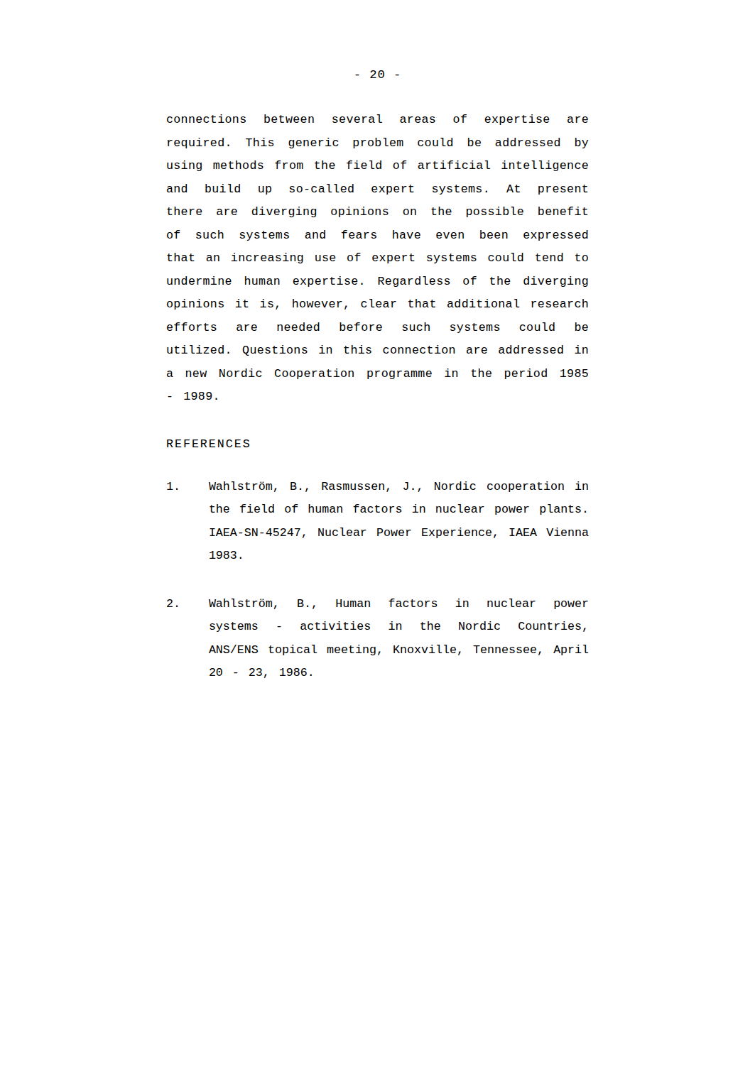- 20 -
connections between several areas of expertise are required. This generic problem could be addressed by using methods from the field of artificial intelligence and build up so-called expert systems. At present there are diverging opinions on the possible benefit of such systems and fears have even been expressed that an increasing use of expert systems could tend to undermine human expertise. Regardless of the diverging opinions it is, however, clear that additional research efforts are needed before such systems could be utilized. Questions in this connection are addressed in a new Nordic Cooperation programme in the period 1985 - 1989.
REFERENCES
1. Wahlström, B., Rasmussen, J., Nordic cooperation in the field of human factors in nuclear power plants. IAEA-SN-45247, Nuclear Power Experience, IAEA Vienna 1983.
2. Wahlström, B., Human factors in nuclear power systems - activities in the Nordic Countries, ANS/ENS topical meeting, Knoxville, Tennessee, April 20 - 23, 1986.